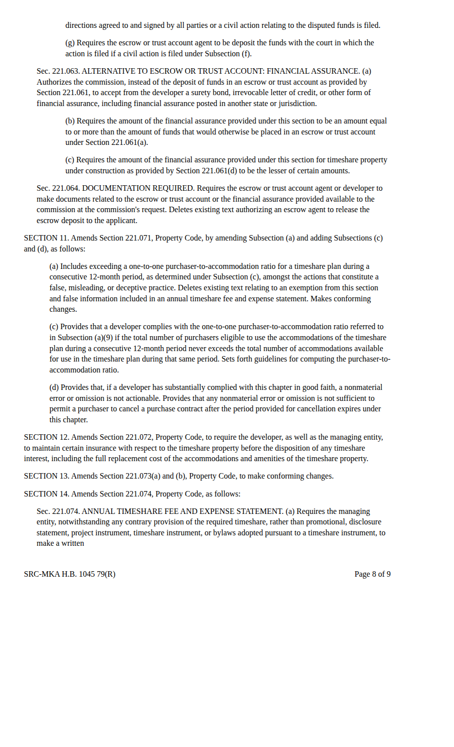directions agreed to and signed by all parties or a civil action relating to the disputed funds is filed.
(g) Requires the escrow or trust account agent to be deposit the funds with the court in which the action is filed if a civil action is filed under Subsection (f).
Sec. 221.063. ALTERNATIVE TO ESCROW OR TRUST ACCOUNT: FINANCIAL ASSURANCE. (a) Authorizes the commission, instead of the deposit of funds in an escrow or trust account as provided by Section 221.061, to accept from the developer a surety bond, irrevocable letter of credit, or other form of financial assurance, including financial assurance posted in another state or jurisdiction.
(b) Requires the amount of the financial assurance provided under this section to be an amount equal to or more than the amount of funds that would otherwise be placed in an escrow or trust account under Section 221.061(a).
(c) Requires the amount of the financial assurance provided under this section for timeshare property under construction as provided by Section 221.061(d) to be the lesser of certain amounts.
Sec. 221.064. DOCUMENTATION REQUIRED. Requires the escrow or trust account agent or developer to make documents related to the escrow or trust account or the financial assurance provided available to the commission at the commission's request. Deletes existing text authorizing an escrow agent to release the escrow deposit to the applicant.
SECTION 11. Amends Section 221.071, Property Code, by amending Subsection (a) and adding Subsections (c) and (d), as follows:
(a) Includes exceeding a one-to-one purchaser-to-accommodation ratio for a timeshare plan during a consecutive 12-month period, as determined under Subsection (c), amongst the actions that constitute a false, misleading, or deceptive practice. Deletes existing text relating to an exemption from this section and false information included in an annual timeshare fee and expense statement. Makes conforming changes.
(c) Provides that a developer complies with the one-to-one purchaser-to-accommodation ratio referred to in Subsection (a)(9) if the total number of purchasers eligible to use the accommodations of the timeshare plan during a consecutive 12-month period never exceeds the total number of accommodations available for use in the timeshare plan during that same period. Sets forth guidelines for computing the purchaser-to-accommodation ratio.
(d) Provides that, if a developer has substantially complied with this chapter in good faith, a nonmaterial error or omission is not actionable. Provides that any nonmaterial error or omission is not sufficient to permit a purchaser to cancel a purchase contract after the period provided for cancellation expires under this chapter.
SECTION 12. Amends Section 221.072, Property Code, to require the developer, as well as the managing entity, to maintain certain insurance with respect to the timeshare property before the disposition of any timeshare interest, including the full replacement cost of the accommodations and amenities of the timeshare property.
SECTION 13. Amends Section 221.073(a) and (b), Property Code, to make conforming changes.
SECTION 14. Amends Section 221.074, Property Code, as follows:
Sec. 221.074. ANNUAL TIMESHARE FEE AND EXPENSE STATEMENT. (a) Requires the managing entity, notwithstanding any contrary provision of the required timeshare, rather than promotional, disclosure statement, project instrument, timeshare instrument, or bylaws adopted pursuant to a timeshare instrument, to make a written
SRC-MKA H.B. 1045 79(R) Page 8 of 9